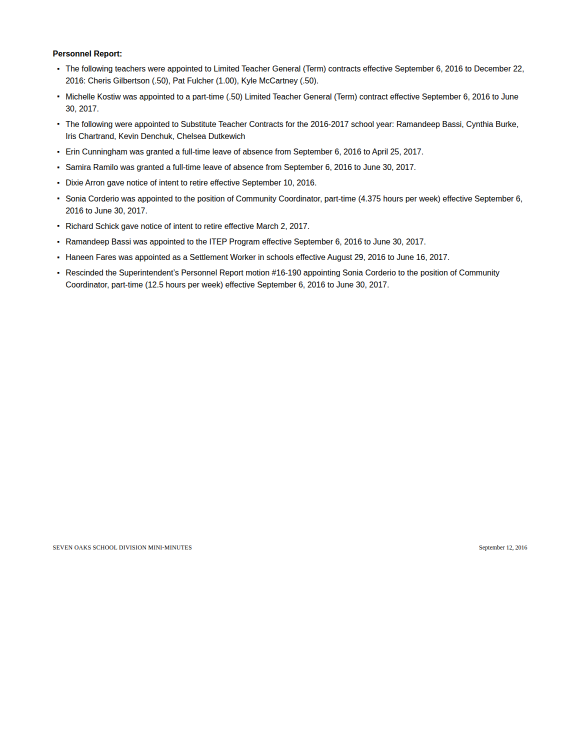Personnel Report:
The following teachers were appointed to Limited Teacher General (Term) contracts effective September 6, 2016 to December 22, 2016: Cheris Gilbertson (.50), Pat Fulcher (1.00), Kyle McCartney (.50).
Michelle Kostiw was appointed to a part-time (.50) Limited Teacher General (Term) contract effective September 6, 2016 to June 30, 2017.
The following were appointed to Substitute Teacher Contracts for the 2016-2017 school year: Ramandeep Bassi, Cynthia Burke, Iris Chartrand, Kevin Denchuk, Chelsea Dutkewich
Erin Cunningham was granted a full-time leave of absence from September 6, 2016 to April 25, 2017.
Samira Ramilo was granted a full-time leave of absence from September 6, 2016 to June 30, 2017.
Dixie Arron gave notice of intent to retire effective September 10, 2016.
Sonia Corderio was appointed to the position of Community Coordinator, part-time (4.375 hours per week) effective September 6, 2016 to June 30, 2017.
Richard Schick gave notice of intent to retire effective March 2, 2017.
Ramandeep Bassi was appointed to the ITEP Program effective September 6, 2016 to June 30, 2017.
Haneen Fares was appointed as a Settlement Worker in schools effective August 29, 2016 to June 16, 2017.
Rescinded the Superintendent’s Personnel Report motion #16-190 appointing Sonia Corderio to the position of Community Coordinator, part-time (12.5 hours per week) effective September 6, 2016 to June 30, 2017.
SEVEN OAKS SCHOOL DIVISION MINI-MINUTES September 12, 2016